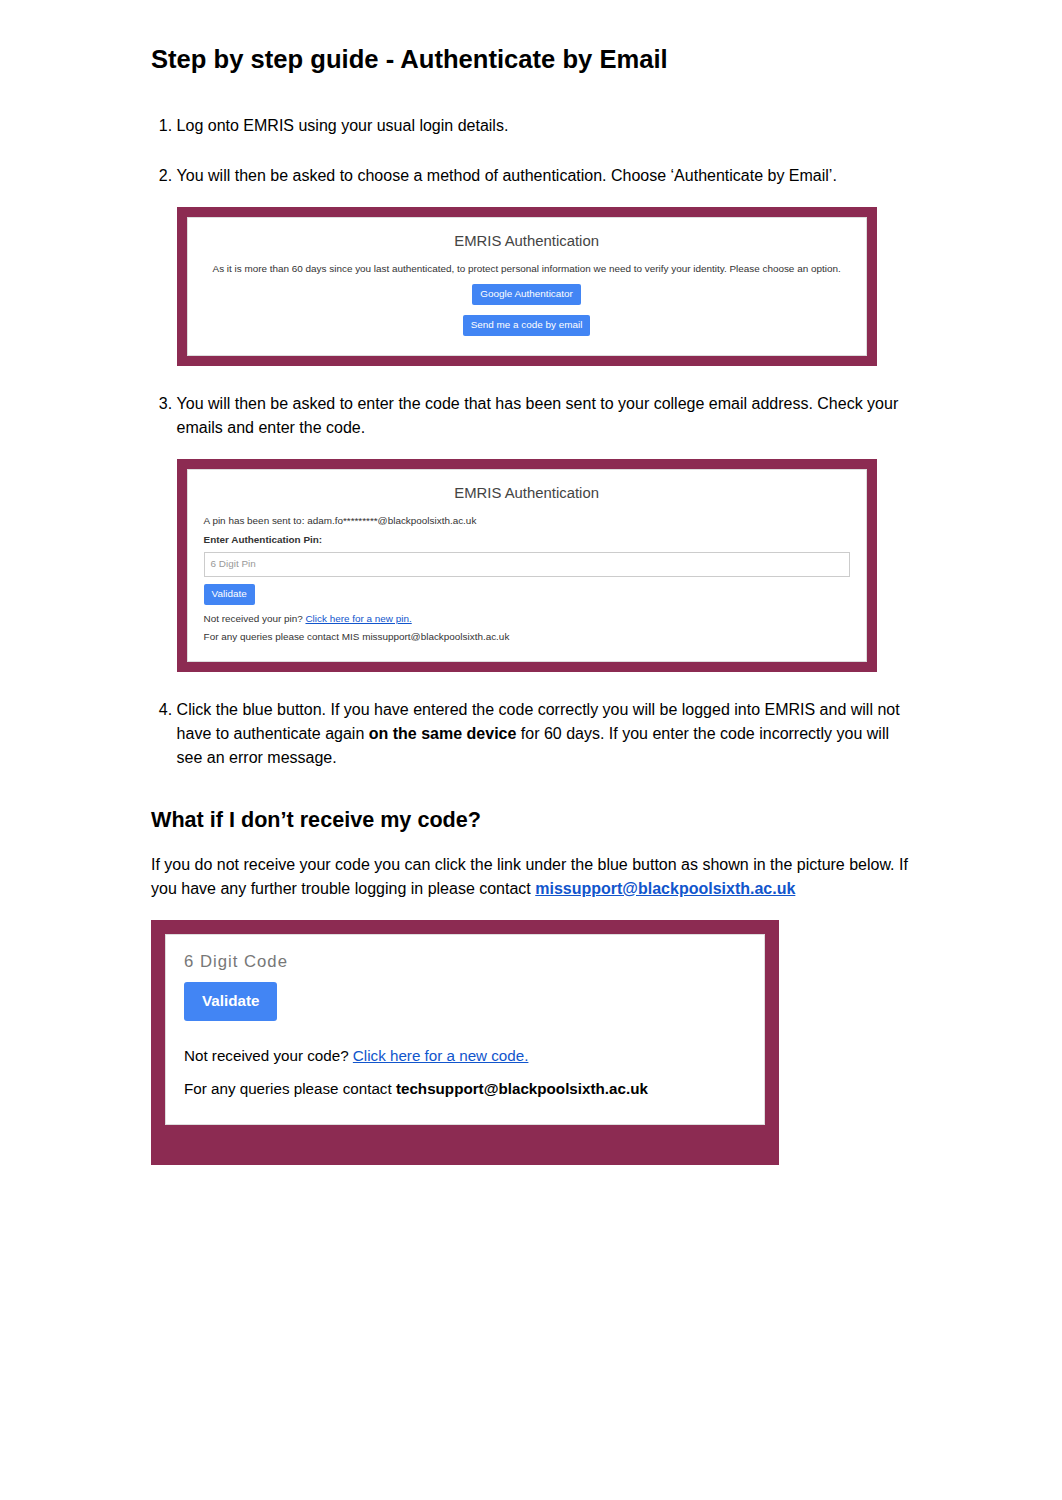Step by step guide - Authenticate by Email
Log onto EMRIS using your usual login details.
You will then be asked to choose a method of authentication. Choose ‘Authenticate by Email’.
EMRIS Authentication
As it is more than 60 days since you last authenticated, to protect personal information we need to verify your identity. Please choose an option.
Google Authenticator
Send me a code by email
You will then be asked to enter the code that has been sent to your college email address. Check your emails and enter the code.
EMRIS Authentication
A pin has been sent to: adam.fo*********@blackpoolsixth.ac.uk
Enter Authentication Pin:
6 Digit Pin
Validate
Not received your pin? Click here for a new pin.
For any queries please contact MIS missupport@blackpoolsixth.ac.uk
Click the blue button. If you have entered the code correctly you will be logged into EMRIS and will not have to authenticate again on the same device for 60 days. If you enter the code incorrectly you will see an error message.
What if I don’t receive my code?
If you do not receive your code you can click the link under the blue button as shown in the picture below. If you have any further trouble logging in please contact missupport@blackpoolsixth.ac.uk
6 Digit Code
Validate
Not received your code? Click here for a new code.
For any queries please contact techsupport@blackpoolsixth.ac.uk